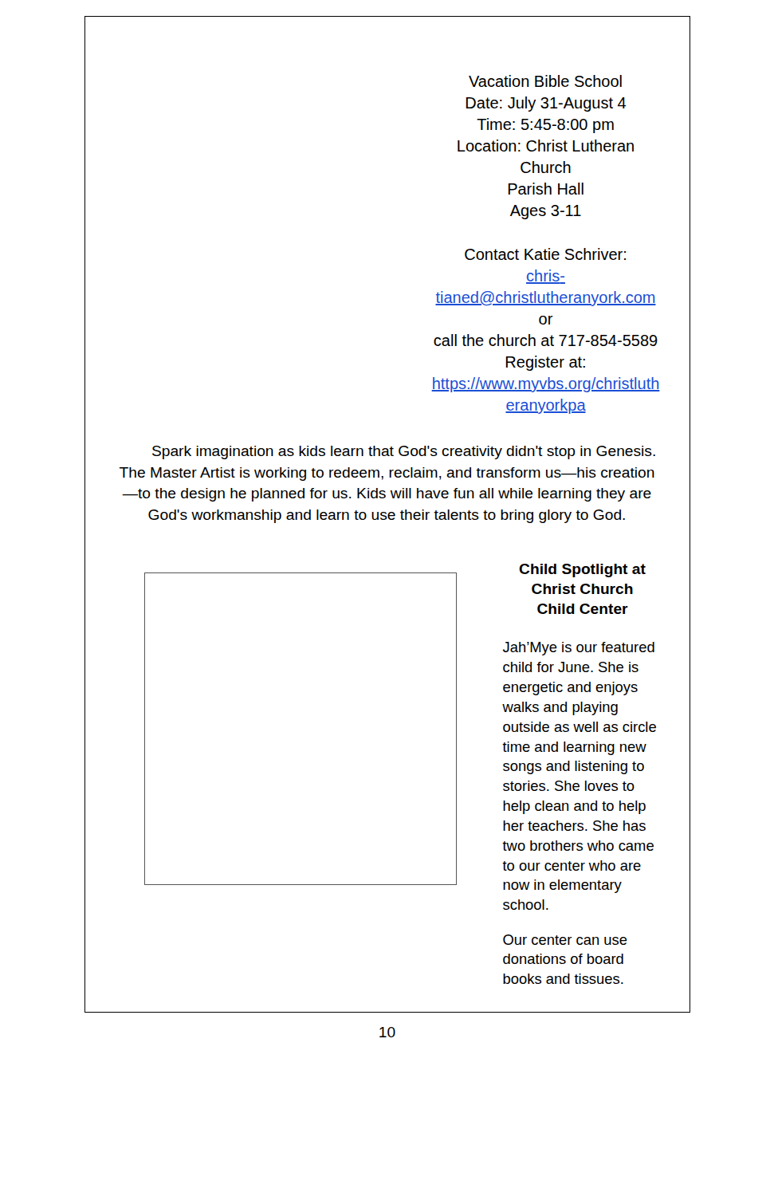Vacation Bible School
Date: July 31-August 4
Time: 5:45-8:00 pm
Location: Christ Lutheran Church
Parish Hall
Ages 3-11
Contact Katie Schriver:
chris­tianed@christlutheranyork.com or
call the church at 717-854-5589
Register at: https://www.myvbs.org/christlutheranyorkpa
Spark imagination as kids learn that God's creativity didn't stop in Genesis. The Master Artist is working to redeem, reclaim, and transform us—his creation—to the design he planned for us. Kids will have fun all while learning they are God's workmanship and learn to use their talents to bring glory to God.
Child Spotlight at Christ Church
Child Center
Jah’Mye is our featured child for June. She is energetic and enjoys walks and playing outside as well as circle time and learning new songs and listening to stories. She loves to help clean and to help her teachers. She has two brothers who came to our center who are now in elementary school.
Our center can use donations of board books and tissues.
10